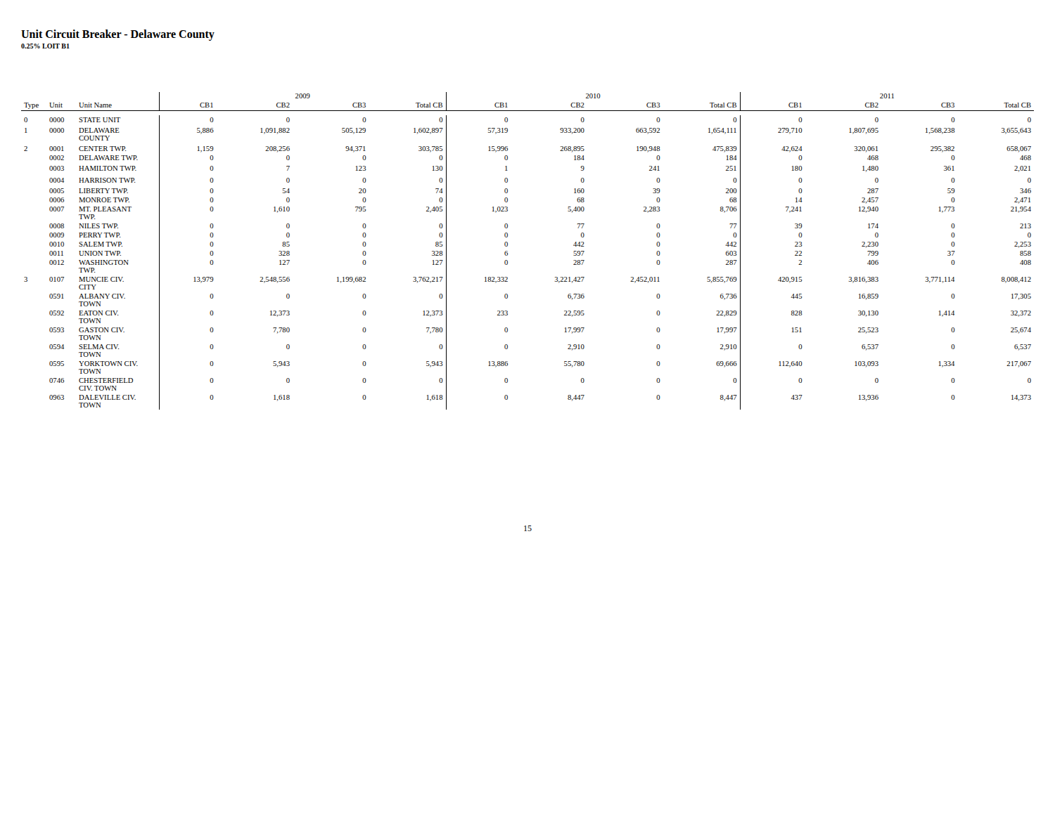Unit Circuit Breaker - Delaware County
0.25% LOIT B1
| | 2009 | 2010 | 2011 |
| --- | --- | --- | --- |
| Type | Unit | Unit Name | CB1 | CB2 | CB3 | Total CB | CB1 | CB2 | CB3 | Total CB | CB1 | CB2 | CB3 | Total CB |
| 0 | 0000 | STATE UNIT | 0 | 0 | 0 | 0 | 0 | 0 | 0 | 0 | 0 | 0 | 0 | 0 |
| 1 | 0000 | DELAWARE COUNTY | 5,886 | 1,091,882 | 505,129 | 1,602,897 | 57,319 | 933,200 | 663,592 | 1,654,111 | 279,710 | 1,807,695 | 1,568,238 | 3,655,643 |
| 2 | 0001 | CENTER TWP. | 1,159 | 208,256 | 94,371 | 303,785 | 15,996 | 268,895 | 190,948 | 475,839 | 42,624 | 320,061 | 295,382 | 658,067 |
| | 0002 | DELAWARE TWP. | 0 | 0 | 0 | 0 | 0 | 184 | 0 | 184 | 0 | 468 | 0 | 468 |
| | 0003 | HAMILTON TWP. | 0 | 7 | 123 | 130 | 1 | 9 | 241 | 251 | 180 | 1,480 | 361 | 2,021 |
| | 0004 | HARRISON TWP. | 0 | 0 | 0 | 0 | 0 | 0 | 0 | 0 | 0 | 0 | 0 | 0 |
| | 0005 | LIBERTY TWP. | 0 | 54 | 20 | 74 | 0 | 160 | 39 | 200 | 0 | 287 | 59 | 346 |
| | 0006 | MONROE TWP. | 0 | 0 | 0 | 0 | 0 | 68 | 0 | 68 | 14 | 2,457 | 0 | 2,471 |
| | 0007 | MT. PLEASANT TWP. | 0 | 1,610 | 795 | 2,405 | 1,023 | 5,400 | 2,283 | 8,706 | 7,241 | 12,940 | 1,773 | 21,954 |
| | 0008 | NILES TWP. | 0 | 0 | 0 | 0 | 0 | 77 | 0 | 77 | 39 | 174 | 0 | 213 |
| | 0009 | PERRY TWP. | 0 | 0 | 0 | 0 | 0 | 0 | 0 | 0 | 0 | 0 | 0 | 0 |
| | 0010 | SALEM TWP. | 0 | 85 | 0 | 85 | 0 | 442 | 0 | 442 | 23 | 2,230 | 0 | 2,253 |
| | 0011 | UNION TWP. | 0 | 328 | 0 | 328 | 6 | 597 | 0 | 603 | 22 | 799 | 37 | 858 |
| | 0012 | WASHINGTON TWP. | 0 | 127 | 0 | 127 | 0 | 287 | 0 | 287 | 2 | 406 | 0 | 408 |
| 3 | 0107 | MUNCIE CIV. CITY | 13,979 | 2,548,556 | 1,199,682 | 3,762,217 | 182,332 | 3,221,427 | 2,452,011 | 5,855,769 | 420,915 | 3,816,383 | 3,771,114 | 8,008,412 |
| | 0591 | ALBANY CIV. TOWN | 0 | 0 | 0 | 0 | 0 | 6,736 | 0 | 6,736 | 445 | 16,859 | 0 | 17,305 |
| | 0592 | EATON CIV. TOWN | 0 | 12,373 | 0 | 12,373 | 233 | 22,595 | 0 | 22,829 | 828 | 30,130 | 1,414 | 32,372 |
| | 0593 | GASTON CIV. TOWN | 0 | 7,780 | 0 | 7,780 | 0 | 17,997 | 0 | 17,997 | 151 | 25,523 | 0 | 25,674 |
| | 0594 | SELMA CIV. TOWN | 0 | 0 | 0 | 0 | 0 | 2,910 | 0 | 2,910 | 0 | 6,537 | 0 | 6,537 |
| | 0595 | YORKTOWN CIV. TOWN | 0 | 5,943 | 0 | 5,943 | 13,886 | 55,780 | 0 | 69,666 | 112,640 | 103,093 | 1,334 | 217,067 |
| | 0746 | CHESTERFIELD CIV. TOWN | 0 | 0 | 0 | 0 | 0 | 0 | 0 | 0 | 0 | 0 | 0 | 0 |
| | 0963 | DALEVILLE CIV. TOWN | 0 | 1,618 | 0 | 1,618 | 0 | 8,447 | 0 | 8,447 | 437 | 13,936 | 0 | 14,373 |
15